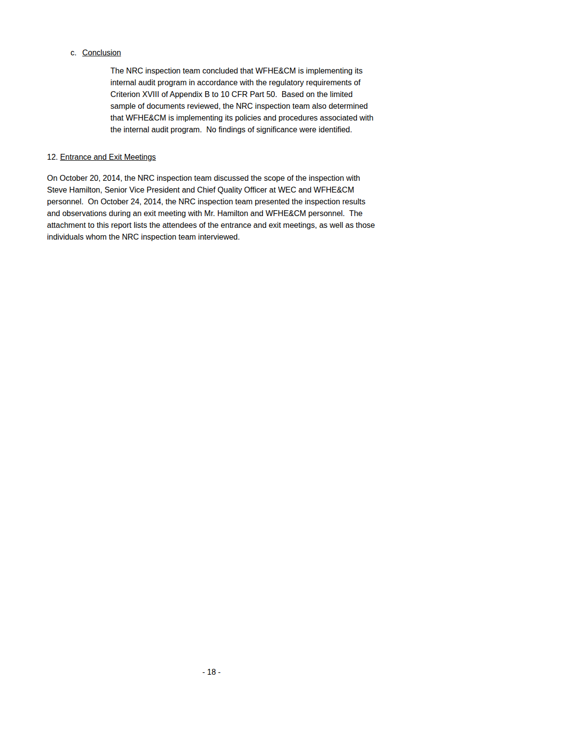c. Conclusion
The NRC inspection team concluded that WFHE&CM is implementing its internal audit program in accordance with the regulatory requirements of Criterion XVIII of Appendix B to 10 CFR Part 50. Based on the limited sample of documents reviewed, the NRC inspection team also determined that WFHE&CM is implementing its policies and procedures associated with the internal audit program. No findings of significance were identified.
12. Entrance and Exit Meetings
On October 20, 2014, the NRC inspection team discussed the scope of the inspection with Steve Hamilton, Senior Vice President and Chief Quality Officer at WEC and WFHE&CM personnel. On October 24, 2014, the NRC inspection team presented the inspection results and observations during an exit meeting with Mr. Hamilton and WFHE&CM personnel. The attachment to this report lists the attendees of the entrance and exit meetings, as well as those individuals whom the NRC inspection team interviewed.
- 18 -